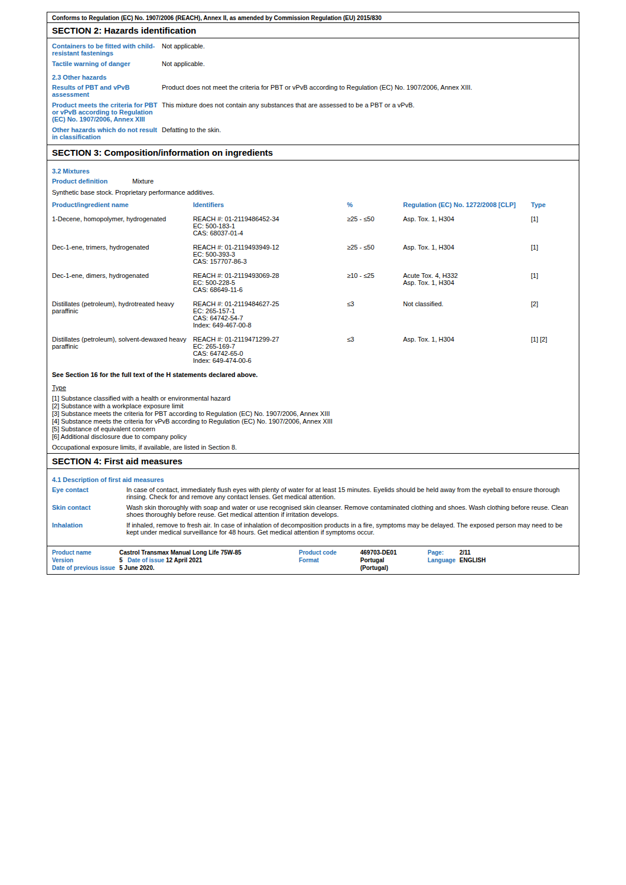Conforms to Regulation (EC) No. 1907/2006 (REACH), Annex II, as amended by Commission Regulation (EU) 2015/830
SECTION 2: Hazards identification
| Containers to be fitted with child-resistant fastenings | Not applicable. |
| Tactile warning of danger | Not applicable. |
2.3 Other hazards
| Results of PBT and vPvB assessment | Product does not meet the criteria for PBT or vPvB according to Regulation (EC) No. 1907/2006, Annex XIII. |
| Product meets the criteria for PBT or vPvB according to Regulation (EC) No. 1907/2006, Annex XIII | This mixture does not contain any substances that are assessed to be a PBT or a vPvB. |
| Other hazards which do not result in classification | Defatting to the skin. |
SECTION 3: Composition/information on ingredients
3.2 Mixtures
| Product definition | Mixture |
Synthetic base stock. Proprietary performance additives.
| Product/ingredient name | Identifiers | % | Regulation (EC) No. 1272/2008 [CLP] | Type |
| --- | --- | --- | --- | --- |
| 1-Decene, homopolymer, hydrogenated | REACH #: 01-2119486452-34 EC: 500-183-1 CAS: 68037-01-4 | ≥25 - ≤50 | Asp. Tox. 1, H304 | [1] |
| Dec-1-ene, trimers, hydrogenated | REACH #: 01-2119493949-12 EC: 500-393-3 CAS: 157707-86-3 | ≥25 - ≤50 | Asp. Tox. 1, H304 | [1] |
| Dec-1-ene, dimers, hydrogenated | REACH #: 01-2119493069-28 EC: 500-228-5 CAS: 68649-11-6 | ≥10 - ≤25 | Acute Tox. 4, H332 Asp. Tox. 1, H304 | [1] |
| Distillates (petroleum), hydrotreated heavy paraffinic | REACH #: 01-2119484627-25 EC: 265-157-1 CAS: 64742-54-7 Index: 649-467-00-8 | ≤3 | Not classified. | [2] |
| Distillates (petroleum), solvent-dewaxed heavy paraffinic | REACH #: 01-2119471299-27 EC: 265-169-7 CAS: 64742-65-0 Index: 649-474-00-6 | ≤3 | Asp. Tox. 1, H304 | [1] [2] |
See Section 16 for the full text of the H statements declared above.
Type
[1] Substance classified with a health or environmental hazard
[2] Substance with a workplace exposure limit
[3] Substance meets the criteria for PBT according to Regulation (EC) No. 1907/2006, Annex XIII
[4] Substance meets the criteria for vPvB according to Regulation (EC) No. 1907/2006, Annex XIII
[5] Substance of equivalent concern
[6] Additional disclosure due to company policy
Occupational exposure limits, if available, are listed in Section 8.
SECTION 4: First aid measures
4.1 Description of first aid measures
| Eye contact | In case of contact, immediately flush eyes with plenty of water for at least 15 minutes. Eyelids should be held away from the eyeball to ensure thorough rinsing. Check for and remove any contact lenses. Get medical attention. |
| Skin contact | Wash skin thoroughly with soap and water or use recognised skin cleanser. Remove contaminated clothing and shoes. Wash clothing before reuse. Clean shoes thoroughly before reuse. Get medical attention if irritation develops. |
| Inhalation | If inhaled, remove to fresh air. In case of inhalation of decomposition products in a fire, symptoms may be delayed. The exposed person may need to be kept under medical surveillance for 48 hours. Get medical attention if symptoms occur. |
| Product name | Castrol Transmax Manual Long Life 75W-85 | Product code | 469703-DE01 | Page: | 2/11 |
| Version | 5 Date of issue 12 April 2021 | Format | Portugal | Language | ENGLISH |
| Date of previous issue | 5 June 2020. | | (Portugal) | | |